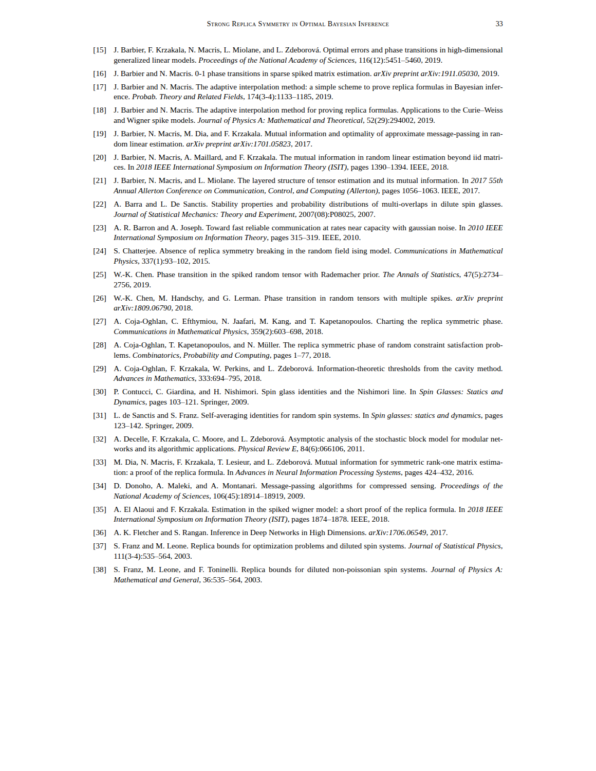Strong Replica Symmetry in Optimal Bayesian Inference 33
[15] J. Barbier, F. Krzakala, N. Macris, L. Miolane, and L. Zdeborová. Optimal errors and phase transitions in high-dimensional generalized linear models. Proceedings of the National Academy of Sciences, 116(12):5451–5460, 2019.
[16] J. Barbier and N. Macris. 0-1 phase transitions in sparse spiked matrix estimation. arXiv preprint arXiv:1911.05030, 2019.
[17] J. Barbier and N. Macris. The adaptive interpolation method: a simple scheme to prove replica formulas in Bayesian inference. Probab. Theory and Related Fields, 174(3-4):1133–1185, 2019.
[18] J. Barbier and N. Macris. The adaptive interpolation method for proving replica formulas. Applications to the Curie–Weiss and Wigner spike models. Journal of Physics A: Mathematical and Theoretical, 52(29):294002, 2019.
[19] J. Barbier, N. Macris, M. Dia, and F. Krzakala. Mutual information and optimality of approximate message-passing in random linear estimation. arXiv preprint arXiv:1701.05823, 2017.
[20] J. Barbier, N. Macris, A. Maillard, and F. Krzakala. The mutual information in random linear estimation beyond iid matrices. In 2018 IEEE International Symposium on Information Theory (ISIT), pages 1390–1394. IEEE, 2018.
[21] J. Barbier, N. Macris, and L. Miolane. The layered structure of tensor estimation and its mutual information. In 2017 55th Annual Allerton Conference on Communication, Control, and Computing (Allerton), pages 1056–1063. IEEE, 2017.
[22] A. Barra and L. De Sanctis. Stability properties and probability distributions of multi-overlaps in dilute spin glasses. Journal of Statistical Mechanics: Theory and Experiment, 2007(08):P08025, 2007.
[23] A. R. Barron and A. Joseph. Toward fast reliable communication at rates near capacity with gaussian noise. In 2010 IEEE International Symposium on Information Theory, pages 315–319. IEEE, 2010.
[24] S. Chatterjee. Absence of replica symmetry breaking in the random field ising model. Communications in Mathematical Physics, 337(1):93–102, 2015.
[25] W.-K. Chen. Phase transition in the spiked random tensor with Rademacher prior. The Annals of Statistics, 47(5):2734–2756, 2019.
[26] W.-K. Chen, M. Handschy, and G. Lerman. Phase transition in random tensors with multiple spikes. arXiv preprint arXiv:1809.06790, 2018.
[27] A. Coja-Oghlan, C. Efthymiou, N. Jaafari, M. Kang, and T. Kapetanopoulos. Charting the replica symmetric phase. Communications in Mathematical Physics, 359(2):603–698, 2018.
[28] A. Coja-Oghlan, T. Kapetanopoulos, and N. Müller. The replica symmetric phase of random constraint satisfaction problems. Combinatorics, Probability and Computing, pages 1–77, 2018.
[29] A. Coja-Oghlan, F. Krzakala, W. Perkins, and L. Zdeborová. Information-theoretic thresholds from the cavity method. Advances in Mathematics, 333:694–795, 2018.
[30] P. Contucci, C. Giardina, and H. Nishimori. Spin glass identities and the Nishimori line. In Spin Glasses: Statics and Dynamics, pages 103–121. Springer, 2009.
[31] L. de Sanctis and S. Franz. Self-averaging identities for random spin systems. In Spin glasses: statics and dynamics, pages 123–142. Springer, 2009.
[32] A. Decelle, F. Krzakala, C. Moore, and L. Zdeborová. Asymptotic analysis of the stochastic block model for modular networks and its algorithmic applications. Physical Review E, 84(6):066106, 2011.
[33] M. Dia, N. Macris, F. Krzakala, T. Lesieur, and L. Zdeborová. Mutual information for symmetric rank-one matrix estimation: a proof of the replica formula. In Advances in Neural Information Processing Systems, pages 424–432, 2016.
[34] D. Donoho, A. Maleki, and A. Montanari. Message-passing algorithms for compressed sensing. Proceedings of the National Academy of Sciences, 106(45):18914–18919, 2009.
[35] A. El Alaoui and F. Krzakala. Estimation in the spiked wigner model: a short proof of the replica formula. In 2018 IEEE International Symposium on Information Theory (ISIT), pages 1874–1878. IEEE, 2018.
[36] A. K. Fletcher and S. Rangan. Inference in Deep Networks in High Dimensions. arXiv:1706.06549, 2017.
[37] S. Franz and M. Leone. Replica bounds for optimization problems and diluted spin systems. Journal of Statistical Physics, 111(3-4):535–564, 2003.
[38] S. Franz, M. Leone, and F. Toninelli. Replica bounds for diluted non-poissonian spin systems. Journal of Physics A: Mathematical and General, 36:535–564, 2003.